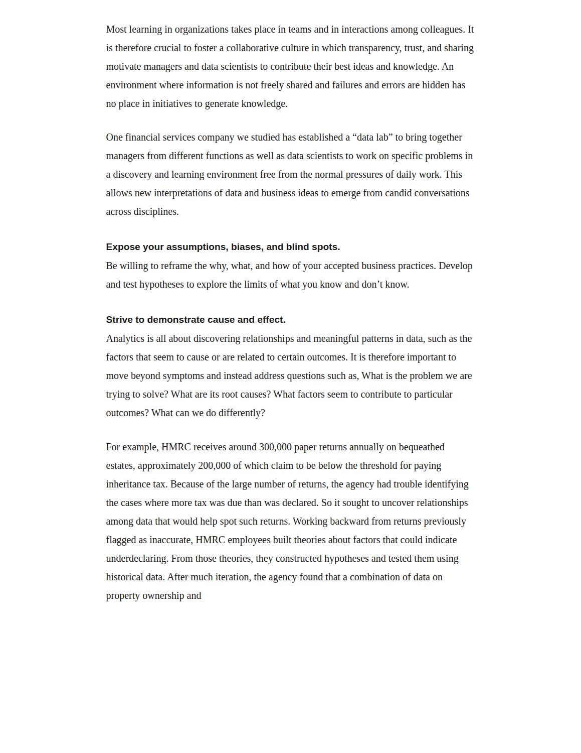Most learning in organizations takes place in teams and in interactions among colleagues. It is therefore crucial to foster a collaborative culture in which transparency, trust, and sharing motivate managers and data scientists to contribute their best ideas and knowledge. An environment where information is not freely shared and failures and errors are hidden has no place in initiatives to generate knowledge.
One financial services company we studied has established a “data lab” to bring together managers from different functions as well as data scientists to work on specific problems in a discovery and learning environment free from the normal pressures of daily work. This allows new interpretations of data and business ideas to emerge from candid conversations across disciplines.
Expose your assumptions, biases, and blind spots.
Be willing to reframe the why, what, and how of your accepted business practices. Develop and test hypotheses to explore the limits of what you know and don’t know.
Strive to demonstrate cause and effect.
Analytics is all about discovering relationships and meaningful patterns in data, such as the factors that seem to cause or are related to certain outcomes. It is therefore important to move beyond symptoms and instead address questions such as, What is the problem we are trying to solve? What are its root causes? What factors seem to contribute to particular outcomes? What can we do differently?
For example, HMRC receives around 300,000 paper returns annually on bequeathed estates, approximately 200,000 of which claim to be below the threshold for paying inheritance tax. Because of the large number of returns, the agency had trouble identifying the cases where more tax was due than was declared. So it sought to uncover relationships among data that would help spot such returns. Working backward from returns previously flagged as inaccurate, HMRC employees built theories about factors that could indicate underdeclaring. From those theories, they constructed hypotheses and tested them using historical data. After much iteration, the agency found that a combination of data on property ownership and